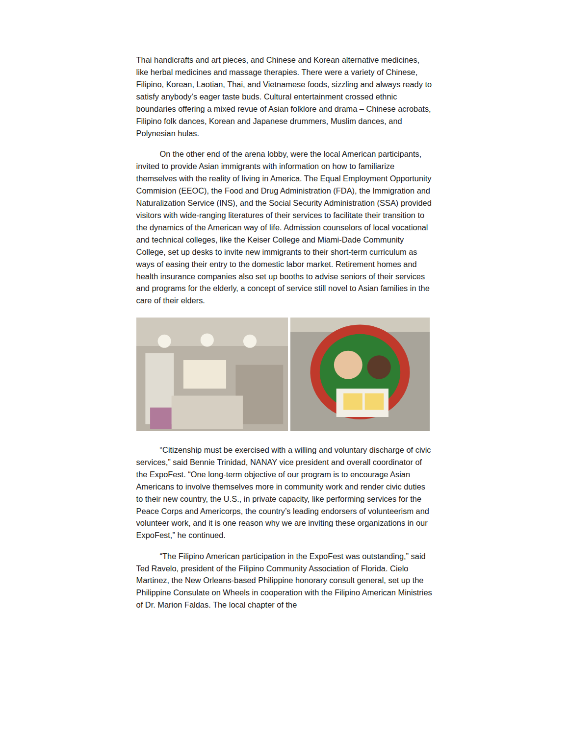Thai handicrafts and art pieces, and Chinese and Korean alternative medicines, like herbal medicines and massage therapies. There were a variety of Chinese, Filipino, Korean, Laotian, Thai, and Vietnamese foods, sizzling and always ready to satisfy anybody’s eager taste buds. Cultural entertainment crossed ethnic boundaries offering a mixed revue of Asian folklore and drama – Chinese acrobats, Filipino folk dances, Korean and Japanese drummers, Muslim dances, and Polynesian hulas.
On the other end of the arena lobby, were the local American participants, invited to provide Asian immigrants with information on how to familiarize themselves with the reality of living in America. The Equal Employment Opportunity Commision (EEOC), the Food and Drug Administration (FDA), the Immigration and Naturalization Service (INS), and the Social Security Administration (SSA) provided visitors with wide-ranging literatures of their services to facilitate their transition to the dynamics of the American way of life. Admission counselors of local vocational and technical colleges, like the Keiser College and Miami-Dade Community College, set up desks to invite new immigrants to their short-term curriculum as ways of easing their entry to the domestic labor market. Retirement homes and health insurance companies also set up booths to advise seniors of their services and programs for the elderly, a concept of service still novel to Asian families in the care of their elders.
“Citizenship must be exercised with a willing and voluntary discharge of civic services,” said Bennie Trinidad, NANAY vice president and overall coordinator of the ExpoFest. “One long-term objective of our program is to encourage Asian Americans to involve themselves more in community work and render civic duties to their new country, the U.S., in private capacity, like performing services for the Peace Corps and Americorps, the country’s leading endorsers of volunteerism and volunteer work, and it is one reason why we are inviting these organizations in our ExpoFest,” he continued.
“The Filipino American participation in the ExpoFest was outstanding,” said Ted Ravelo, president of the Filipino Community Association of Florida. Cielo Martinez, the New Orleans-based Philippine honorary consult general, set up the Philippine Consulate on Wheels in cooperation with the Filipino American Ministries of Dr. Marion Faldas. The local chapter of the